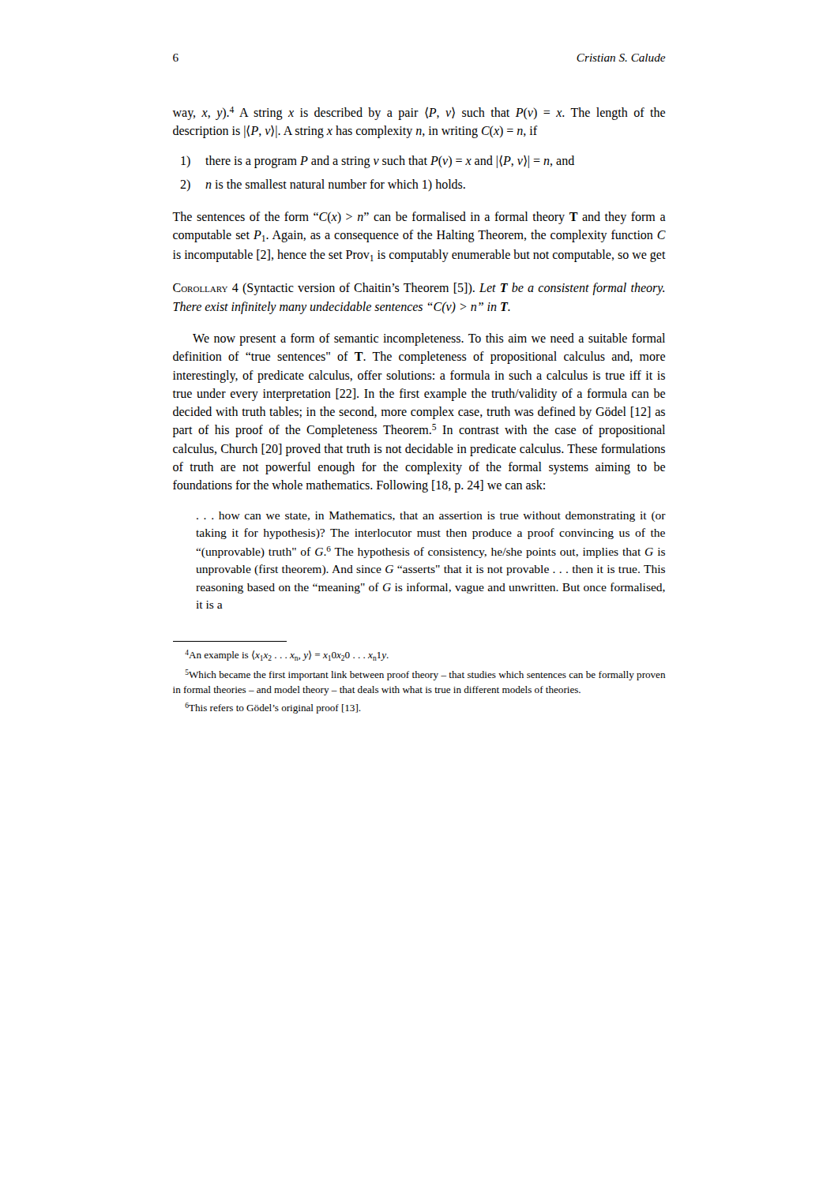6 Cristian S. Calude
way, x, y).4 A string x is described by a pair ⟨P, v⟩ such that P(v) = x. The length of the description is |⟨P, v⟩|. A string x has complexity n, in writing C(x) = n, if
1) there is a program P and a string v such that P(v) = x and |⟨P, v⟩| = n, and
2) n is the smallest natural number for which 1) holds.
The sentences of the form “C(x) > n” can be formalised in a formal theory T and they form a computable set P 1. Again, as a consequence of the Halting Theorem, the complexity function C is incomputable [2], hence the set Prov1 is computably enumerable but not computable, so we get
Corollary 4 (Syntactic version of Chaitin’s Theorem [5]). Let T be a consistent formal theory. There exist infinitely many undecidable sentences “C(v) > n” in T.
We now present a form of semantic incompleteness. To this aim we need a suitable formal definition of “true sentences" of T. The completeness of propositional calculus and, more interestingly, of predicate calculus, offer solutions: a formula in such a calculus is true iff it is true under every interpretation [22]. In the first example the truth/validity of a formula can be decided with truth tables; in the second, more complex case, truth was defined by Gödel [12] as part of his proof of the Completeness Theorem.5 In contrast with the case of propositional calculus, Church [20] proved that truth is not decidable in predicate calculus. These formulations of truth are not powerful enough for the complexity of the formal systems aiming to be foundations for the whole mathematics. Following [18, p. 24] we can ask:
. . . how can we state, in Mathematics, that an assertion is true without demonstrating it (or taking it for hypothesis)? The interlocutor must then produce a proof convincing us of the “(unprovable) truth" of G.6 The hypothesis of consistency, he/she points out, implies that G is unprovable (first theorem). And since G “asserts" that it is not provable . . . then it is true. This reasoning based on the “meaning" of G is informal, vague and unwritten. But once formalised, it is a
4 An example is ⟨x 1 x 2 . . . xn, y⟩ = x 10x 20 . . . xn1y.
5 Which became the first important link between proof theory – that studies which sentences can be formally proven in formal theories – and model theory – that deals with what is true in different models of theories.
6 This refers to Gödel’s original proof [13].